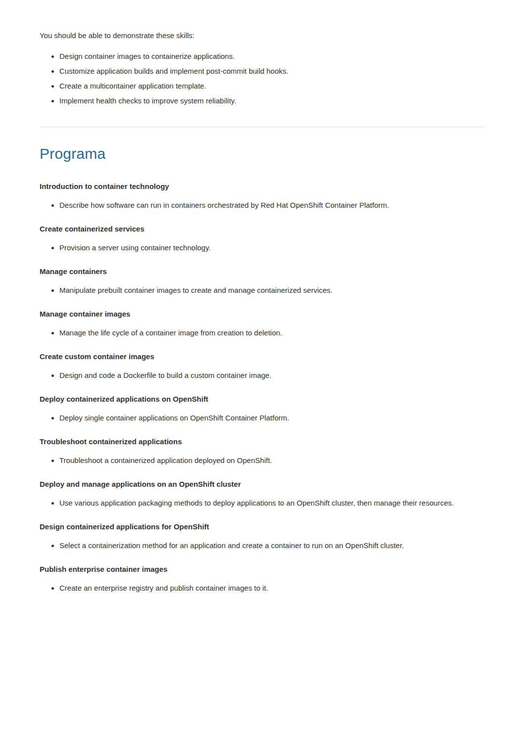You should be able to demonstrate these skills:
Design container images to containerize applications.
Customize application builds and implement post-commit build hooks.
Create a multicontainer application template.
Implement health checks to improve system reliability.
Programa
Introduction to container technology
Describe how software can run in containers orchestrated by Red Hat OpenShift Container Platform.
Create containerized services
Provision a server using container technology.
Manage containers
Manipulate prebuilt container images to create and manage containerized services.
Manage container images
Manage the life cycle of a container image from creation to deletion.
Create custom container images
Design and code a Dockerfile to build a custom container image.
Deploy containerized applications on OpenShift
Deploy single container applications on OpenShift Container Platform.
Troubleshoot containerized applications
Troubleshoot a containerized application deployed on OpenShift.
Deploy and manage applications on an OpenShift cluster
Use various application packaging methods to deploy applications to an OpenShift cluster, then manage their resources.
Design containerized applications for OpenShift
Select a containerization method for an application and create a container to run on an OpenShift cluster.
Publish enterprise container images
Create an enterprise registry and publish container images to it.